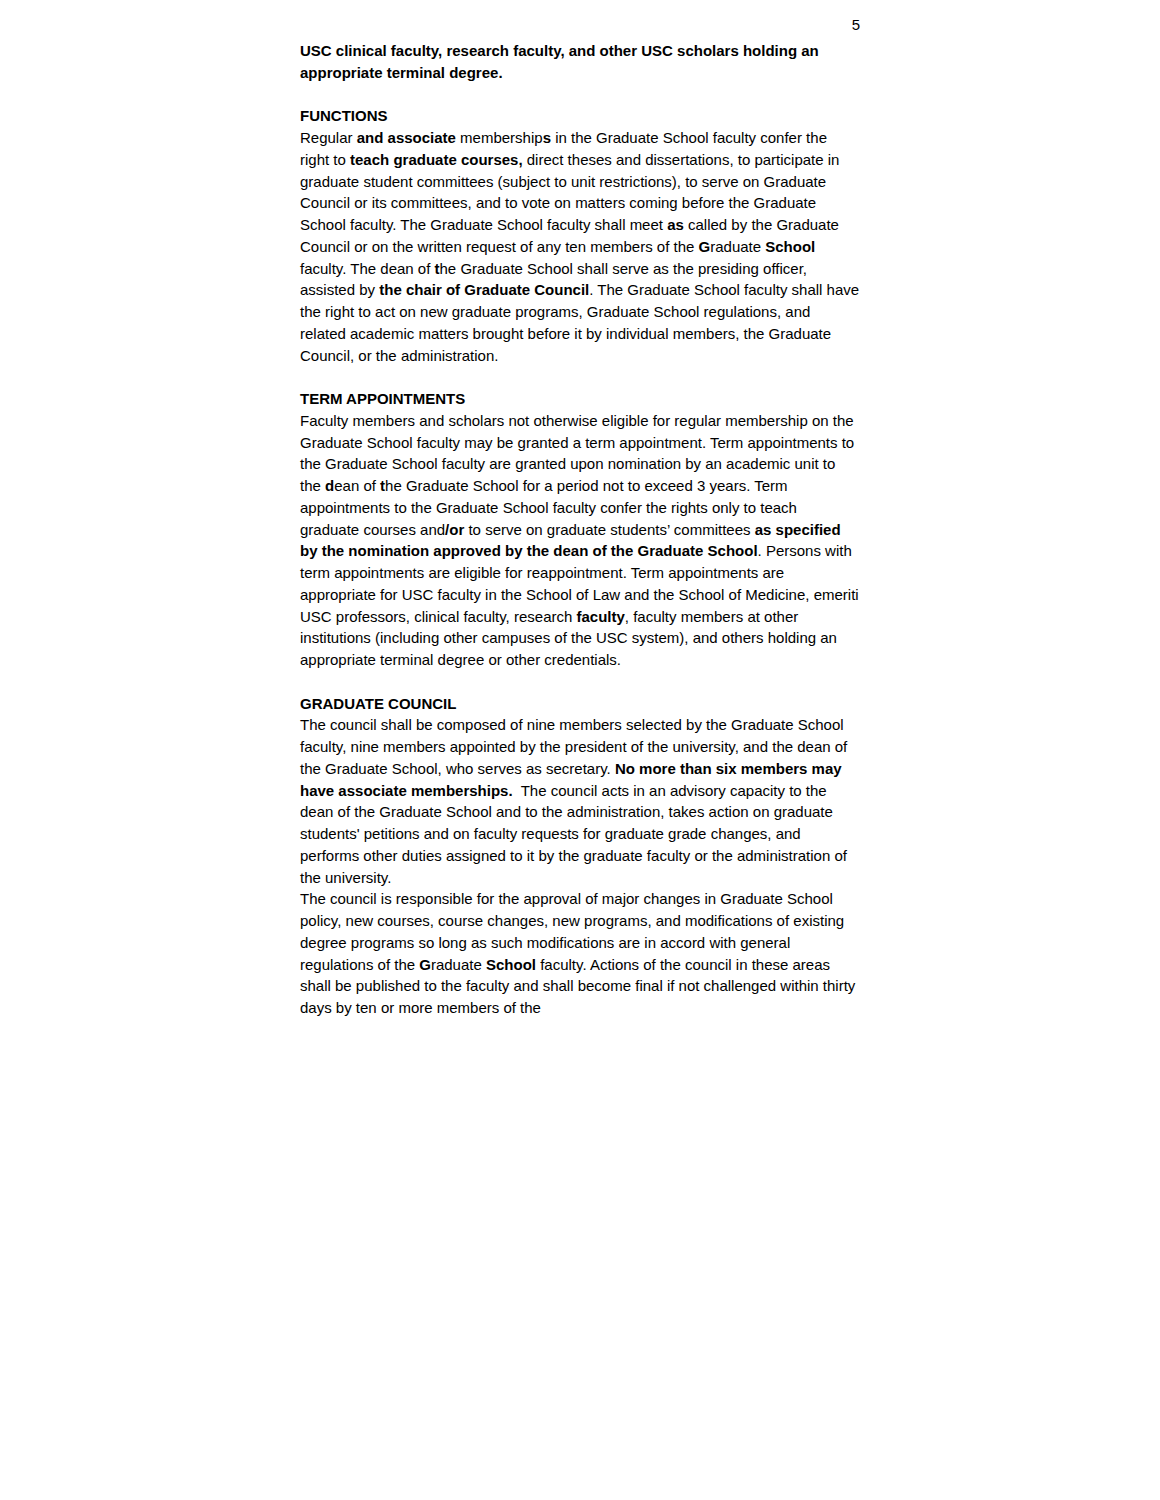5
USC clinical faculty, research faculty, and other USC scholars holding an appropriate terminal degree.
Functions
Regular and associate memberships in the Graduate School faculty confer the right to teach graduate courses, direct theses and dissertations, to participate in graduate student committees (subject to unit restrictions), to serve on Graduate Council or its committees, and to vote on matters coming before the Graduate School faculty. The Graduate School faculty shall meet as called by the Graduate Council or on the written request of any ten members of the Graduate School faculty. The dean of the Graduate School shall serve as the presiding officer, assisted by the chair of Graduate Council. The Graduate School faculty shall have the right to act on new graduate programs, Graduate School regulations, and related academic matters brought before it by individual members, the Graduate Council, or the administration.
Term Appointments
Faculty members and scholars not otherwise eligible for regular membership on the Graduate School faculty may be granted a term appointment. Term appointments to the Graduate School faculty are granted upon nomination by an academic unit to the dean of the Graduate School for a period not to exceed 3 years. Term appointments to the Graduate School faculty confer the rights only to teach graduate courses and/or to serve on graduate students’ committees as specified by the nomination approved by the dean of the Graduate School. Persons with term appointments are eligible for reappointment. Term appointments are appropriate for USC faculty in the School of Law and the School of Medicine, emeriti USC professors, clinical faculty, research faculty, faculty members at other institutions (including other campuses of the USC system), and others holding an appropriate terminal degree or other credentials.
Graduate Council
The council shall be composed of nine members selected by the Graduate School faculty, nine members appointed by the president of the university, and the dean of the Graduate School, who serves as secretary. No more than six members may have associate memberships. The council acts in an advisory capacity to the dean of the Graduate School and to the administration, takes action on graduate students' petitions and on faculty requests for graduate grade changes, and performs other duties assigned to it by the graduate faculty or the administration of the university.
The council is responsible for the approval of major changes in Graduate School policy, new courses, course changes, new programs, and modifications of existing degree programs so long as such modifications are in accord with general regulations of the Graduate School faculty. Actions of the council in these areas shall be published to the faculty and shall become final if not challenged within thirty days by ten or more members of the